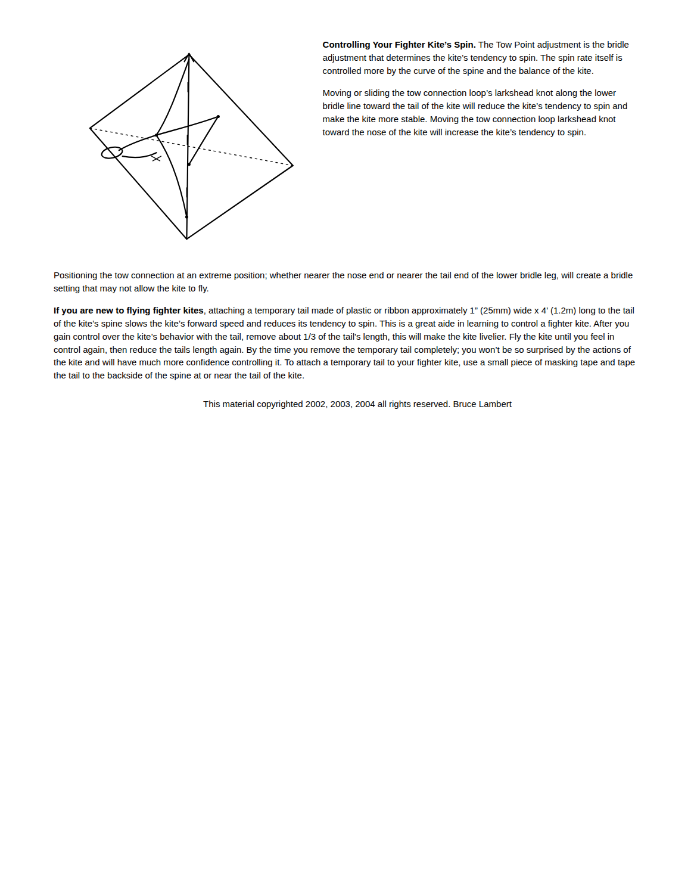Controlling Your Fighter Kite’s Spin. The Tow Point adjustment is the bridle adjustment that determines the kite’s tendency to spin. The spin rate itself is controlled more by the curve of the spine and the balance of the kite.
Moving or sliding the tow connection loop’s larkshead knot along the lower bridle line toward the tail of the kite will reduce the kite’s tendency to spin and make the kite more stable. Moving the tow connection loop larkshead knot toward the nose of the kite will increase the kite’s tendency to spin.
Positioning the tow connection at an extreme position; whether nearer the nose end or nearer the tail end of the lower bridle leg, will create a bridle setting that may not allow the kite to fly.
If you are new to flying fighter kites, attaching a temporary tail made of plastic or ribbon approximately 1” (25mm) wide x 4’ (1.2m) long to the tail of the kite’s spine slows the kite’s forward speed and reduces its tendency to spin. This is a great aide in learning to control a fighter kite. After you gain control over the kite’s behavior with the tail, remove about 1/3 of the tail's length, this will make the kite livelier. Fly the kite until you feel in control again, then reduce the tails length again. By the time you remove the temporary tail completely; you won’t be so surprised by the actions of the kite and will have much more confidence controlling it. To attach a temporary tail to your fighter kite, use a small piece of masking tape and tape the tail to the backside of the spine at or near the tail of the kite.
This material copyrighted 2002, 2003, 2004 all rights reserved. Bruce Lambert